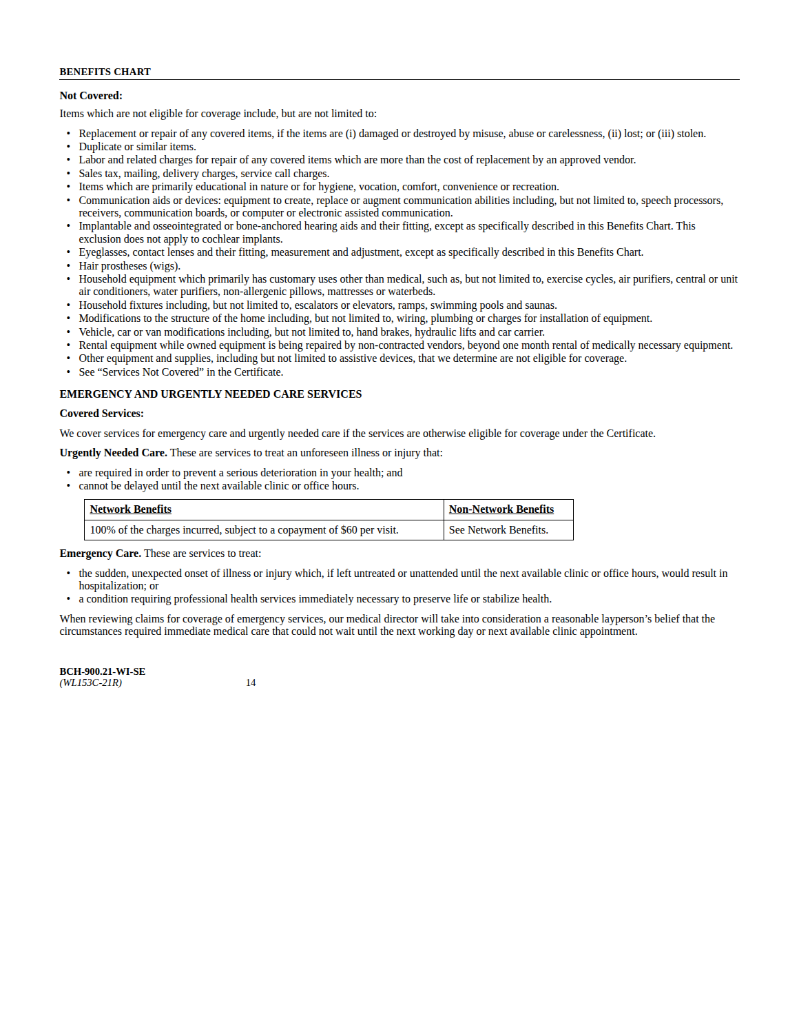BENEFITS CHART
Not Covered:
Items which are not eligible for coverage include, but are not limited to:
Replacement or repair of any covered items, if the items are (i) damaged or destroyed by misuse, abuse or carelessness, (ii) lost; or (iii) stolen.
Duplicate or similar items.
Labor and related charges for repair of any covered items which are more than the cost of replacement by an approved vendor.
Sales tax, mailing, delivery charges, service call charges.
Items which are primarily educational in nature or for hygiene, vocation, comfort, convenience or recreation.
Communication aids or devices: equipment to create, replace or augment communication abilities including, but not limited to, speech processors, receivers, communication boards, or computer or electronic assisted communication.
Implantable and osseointegrated or bone-anchored hearing aids and their fitting, except as specifically described in this Benefits Chart. This exclusion does not apply to cochlear implants.
Eyeglasses, contact lenses and their fitting, measurement and adjustment, except as specifically described in this Benefits Chart.
Hair prostheses (wigs).
Household equipment which primarily has customary uses other than medical, such as, but not limited to, exercise cycles, air purifiers, central or unit air conditioners, water purifiers, non-allergenic pillows, mattresses or waterbeds.
Household fixtures including, but not limited to, escalators or elevators, ramps, swimming pools and saunas.
Modifications to the structure of the home including, but not limited to, wiring, plumbing or charges for installation of equipment.
Vehicle, car or van modifications including, but not limited to, hand brakes, hydraulic lifts and car carrier.
Rental equipment while owned equipment is being repaired by non-contracted vendors, beyond one month rental of medically necessary equipment.
Other equipment and supplies, including but not limited to assistive devices, that we determine are not eligible for coverage.
See “Services Not Covered” in the Certificate.
EMERGENCY AND URGENTLY NEEDED CARE SERVICES
Covered Services:
We cover services for emergency care and urgently needed care if the services are otherwise eligible for coverage under the Certificate.
Urgently Needed Care. These are services to treat an unforeseen illness or injury that:
are required in order to prevent a serious deterioration in your health; and
cannot be delayed until the next available clinic or office hours.
| Network Benefits | Non-Network Benefits |
| --- | --- |
| 100% of the charges incurred, subject to a copayment of $60 per visit. | See Network Benefits. |
Emergency Care. These are services to treat:
the sudden, unexpected onset of illness or injury which, if left untreated or unattended until the next available clinic or office hours, would result in hospitalization; or
a condition requiring professional health services immediately necessary to preserve life or stabilize health.
When reviewing claims for coverage of emergency services, our medical director will take into consideration a reasonable layperson’s belief that the circumstances required immediate medical care that could not wait until the next working day or next available clinic appointment.
BCH-900.21-WI-SE
(WL153C-21R)
14